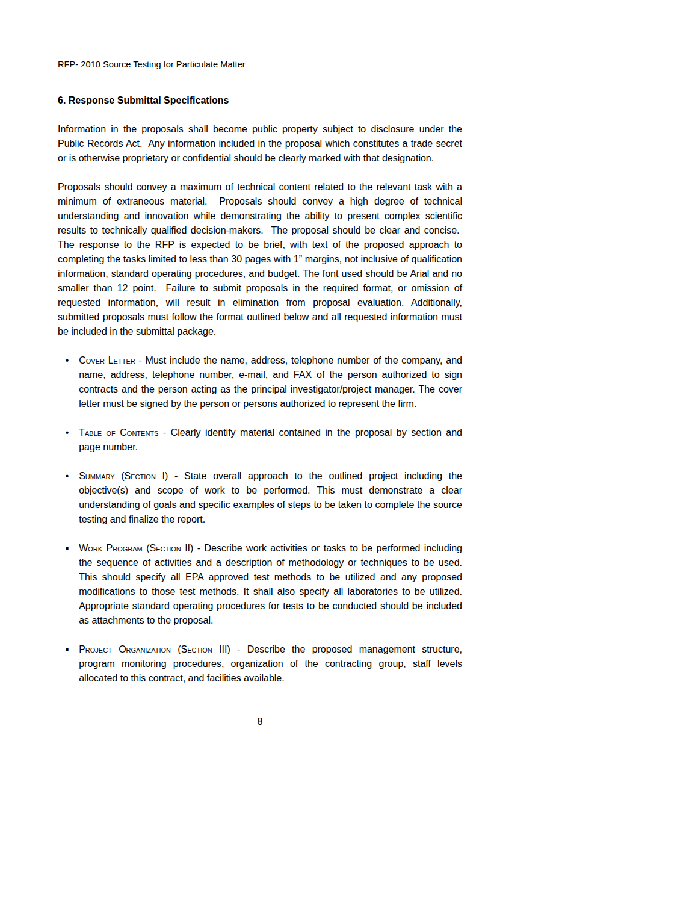RFP- 2010 Source Testing for Particulate Matter
6. Response Submittal Specifications
Information in the proposals shall become public property subject to disclosure under the Public Records Act. Any information included in the proposal which constitutes a trade secret or is otherwise proprietary or confidential should be clearly marked with that designation.
Proposals should convey a maximum of technical content related to the relevant task with a minimum of extraneous material. Proposals should convey a high degree of technical understanding and innovation while demonstrating the ability to present complex scientific results to technically qualified decision-makers. The proposal should be clear and concise. The response to the RFP is expected to be brief, with text of the proposed approach to completing the tasks limited to less than 30 pages with 1” margins, not inclusive of qualification information, standard operating procedures, and budget. The font used should be Arial and no smaller than 12 point. Failure to submit proposals in the required format, or omission of requested information, will result in elimination from proposal evaluation. Additionally, submitted proposals must follow the format outlined below and all requested information must be included in the submittal package.
Cover Letter - Must include the name, address, telephone number of the company, and name, address, telephone number, e-mail, and FAX of the person authorized to sign contracts and the person acting as the principal investigator/project manager. The cover letter must be signed by the person or persons authorized to represent the firm.
Table of Contents - Clearly identify material contained in the proposal by section and page number.
Summary (Section I) - State overall approach to the outlined project including the objective(s) and scope of work to be performed. This must demonstrate a clear understanding of goals and specific examples of steps to be taken to complete the source testing and finalize the report.
Work Program (Section II) - Describe work activities or tasks to be performed including the sequence of activities and a description of methodology or techniques to be used. This should specify all EPA approved test methods to be utilized and any proposed modifications to those test methods. It shall also specify all laboratories to be utilized. Appropriate standard operating procedures for tests to be conducted should be included as attachments to the proposal.
Project Organization (Section III) - Describe the proposed management structure, program monitoring procedures, organization of the contracting group, staff levels allocated to this contract, and facilities available.
8